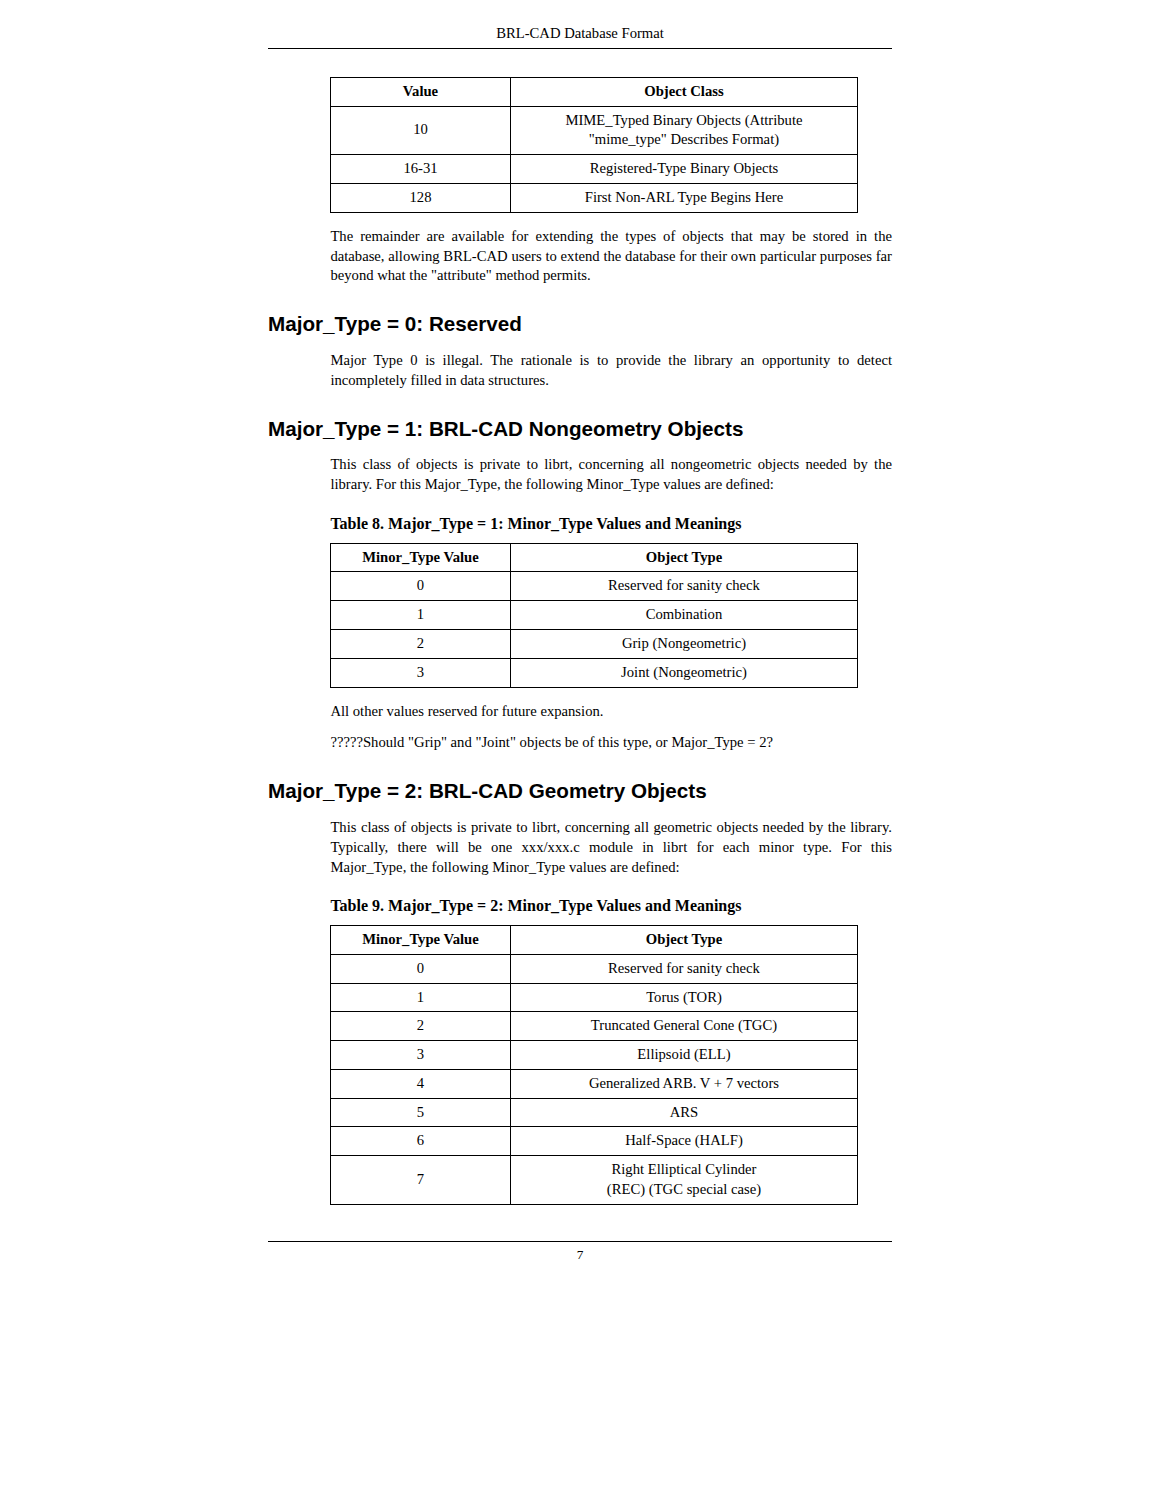BRL-CAD Database Format
| Value | Object Class |
| --- | --- |
| 10 | MIME_Typed Binary Objects (Attribute "mime_type" Describes Format) |
| 16-31 | Registered-Type Binary Objects |
| 128 | First Non-ARL Type Begins Here |
The remainder are available for extending the types of objects that may be stored in the database, allowing BRL-CAD users to extend the database for their own particular purposes far beyond what the "attribute" method permits.
Major_Type = 0: Reserved
Major Type 0 is illegal. The rationale is to provide the library an opportunity to detect incompletely filled in data structures.
Major_Type = 1: BRL-CAD Nongeometry Objects
This class of objects is private to librt, concerning all nongeometric objects needed by the library. For this Major_Type, the following Minor_Type values are defined:
Table 8. Major_Type = 1: Minor_Type Values and Meanings
| Minor_Type Value | Object Type |
| --- | --- |
| 0 | Reserved for sanity check |
| 1 | Combination |
| 2 | Grip (Nongeometric) |
| 3 | Joint (Nongeometric) |
All other values reserved for future expansion.
?????Should "Grip" and "Joint" objects be of this type, or Major_Type = 2?
Major_Type = 2: BRL-CAD Geometry Objects
This class of objects is private to librt, concerning all geometric objects needed by the library. Typically, there will be one xxx/xxx.c module in librt for each minor type. For this Major_Type, the following Minor_Type values are defined:
Table 9. Major_Type = 2: Minor_Type Values and Meanings
| Minor_Type Value | Object Type |
| --- | --- |
| 0 | Reserved for sanity check |
| 1 | Torus (TOR) |
| 2 | Truncated General Cone (TGC) |
| 3 | Ellipsoid (ELL) |
| 4 | Generalized ARB. V + 7 vectors |
| 5 | ARS |
| 6 | Half-Space (HALF) |
| 7 | Right Elliptical Cylinder (REC) (TGC special case) |
7